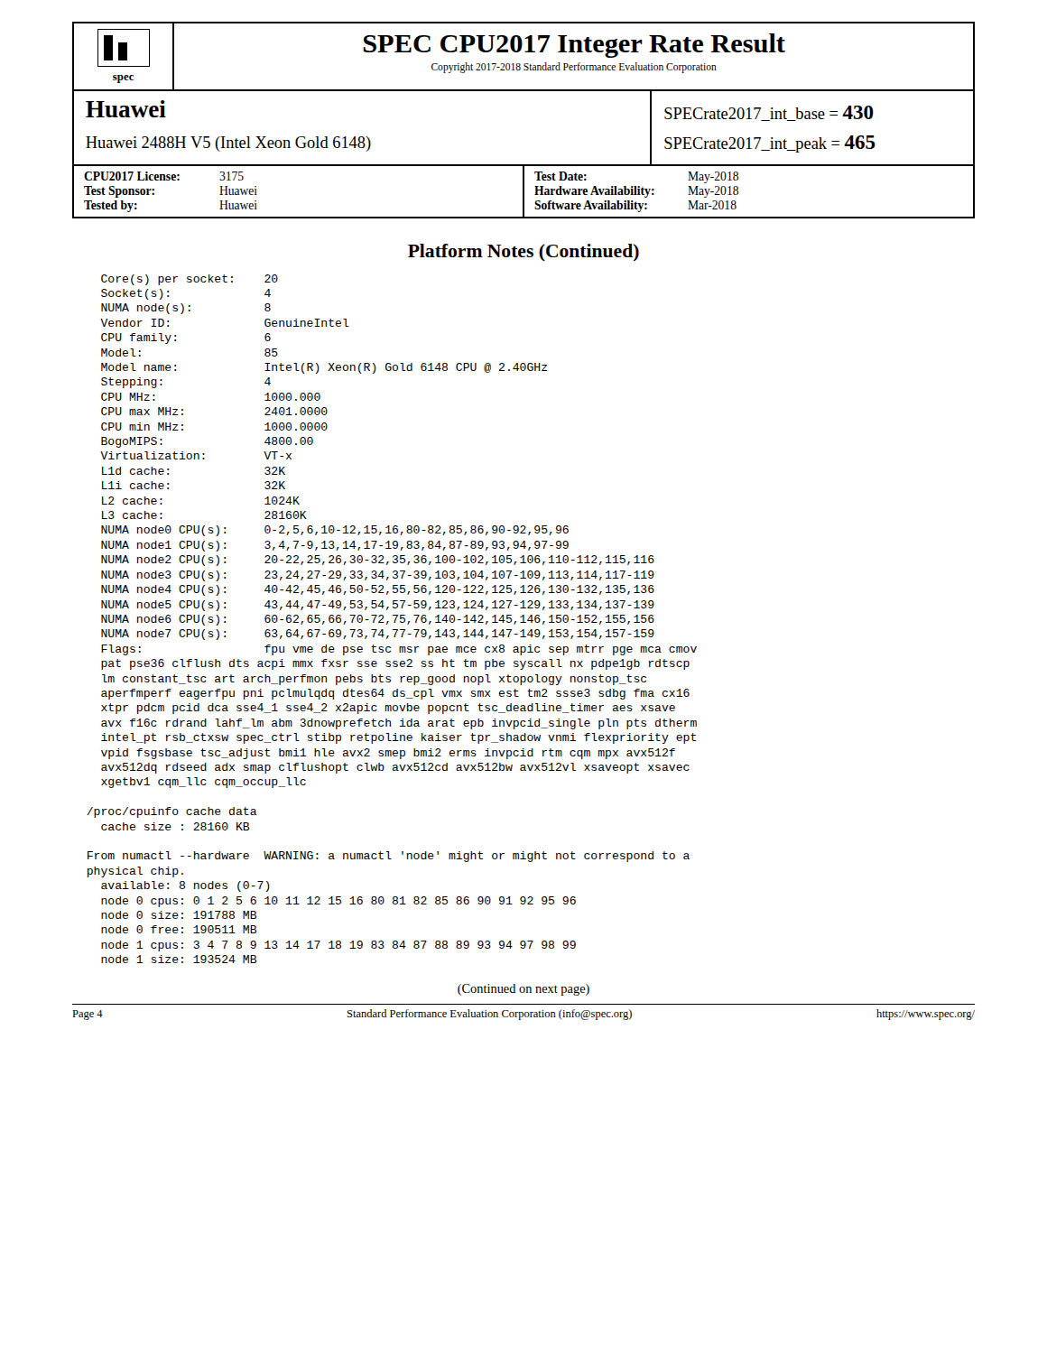spec
SPEC CPU2017 Integer Rate Result
Copyright 2017-2018 Standard Performance Evaluation Corporation
Huawei
Huawei 2488H V5 (Intel Xeon Gold 6148)
SPECrate2017_int_base = 430
SPECrate2017_int_peak = 465
CPU2017 License: 3175
Test Sponsor: Huawei
Tested by: Huawei
Test Date: May-2018
Hardware Availability: May-2018
Software Availability: Mar-2018
Platform Notes (Continued)
    Core(s) per socket:    20
    Socket(s):             4
    NUMA node(s):          8
    Vendor ID:             GenuineIntel
    CPU family:            6
    Model:                 85
    Model name:            Intel(R) Xeon(R) Gold 6148 CPU @ 2.40GHz
    Stepping:              4
    CPU MHz:               1000.000
    CPU max MHz:           2401.0000
    CPU min MHz:           1000.0000
    BogoMIPS:              4800.00
    Virtualization:        VT-x
    L1d cache:             32K
    L1i cache:             32K
    L2 cache:              1024K
    L3 cache:              28160K
    NUMA node0 CPU(s):     0-2,5,6,10-12,15,16,80-82,85,86,90-92,95,96
    NUMA node1 CPU(s):     3,4,7-9,13,14,17-19,83,84,87-89,93,94,97-99
    NUMA node2 CPU(s):     20-22,25,26,30-32,35,36,100-102,105,106,110-112,115,116
    NUMA node3 CPU(s):     23,24,27-29,33,34,37-39,103,104,107-109,113,114,117-119
    NUMA node4 CPU(s):     40-42,45,46,50-52,55,56,120-122,125,126,130-132,135,136
    NUMA node5 CPU(s):     43,44,47-49,53,54,57-59,123,124,127-129,133,134,137-139
    NUMA node6 CPU(s):     60-62,65,66,70-72,75,76,140-142,145,146,150-152,155,156
    NUMA node7 CPU(s):     63,64,67-69,73,74,77-79,143,144,147-149,153,154,157-159
    Flags:                 fpu vme de pse tsc msr pae mce cx8 apic sep mtrr pge mca cmov
    pat pse36 clflush dts acpi mmx fxsr sse sse2 ss ht tm pbe syscall nx pdpe1gb rdtscp
    lm constant_tsc art arch_perfmon pebs bts rep_good nopl xtopology nonstop_tsc
    aperfmperf eagerfpu pni pclmulqdq dtes64 ds_cpl vmx smx est tm2 ssse3 sdbg fma cx16
    xtpr pdcm pcid dca sse4_1 sse4_2 x2apic movbe popcnt tsc_deadline_timer aes xsave
    avx f16c rdrand lahf_lm abm 3dnowprefetch ida arat epb invpcid_single pln pts dtherm
    intel_pt rsb_ctxsw spec_ctrl stibp retpoline kaiser tpr_shadow vnmi flexpriority ept
    vpid fsgsbase tsc_adjust bmi1 hle avx2 smep bmi2 erms invpcid rtm cqm mpx avx512f
    avx512dq rdseed adx smap clflushopt clwb avx512cd avx512bw avx512vl xsaveopt xsavec
    xgetbv1 cqm_llc cqm_occup_llc

  /proc/cpuinfo cache data
    cache size : 28160 KB

  From numactl --hardware  WARNING: a numactl 'node' might or might not correspond to a
  physical chip.
    available: 8 nodes (0-7)
    node 0 cpus: 0 1 2 5 6 10 11 12 15 16 80 81 82 85 86 90 91 92 95 96
    node 0 size: 191788 MB
    node 0 free: 190511 MB
    node 1 cpus: 3 4 7 8 9 13 14 17 18 19 83 84 87 88 89 93 94 97 98 99
    node 1 size: 193524 MB
(Continued on next page)
Page 4
Standard Performance Evaluation Corporation (info@spec.org)
https://www.spec.org/